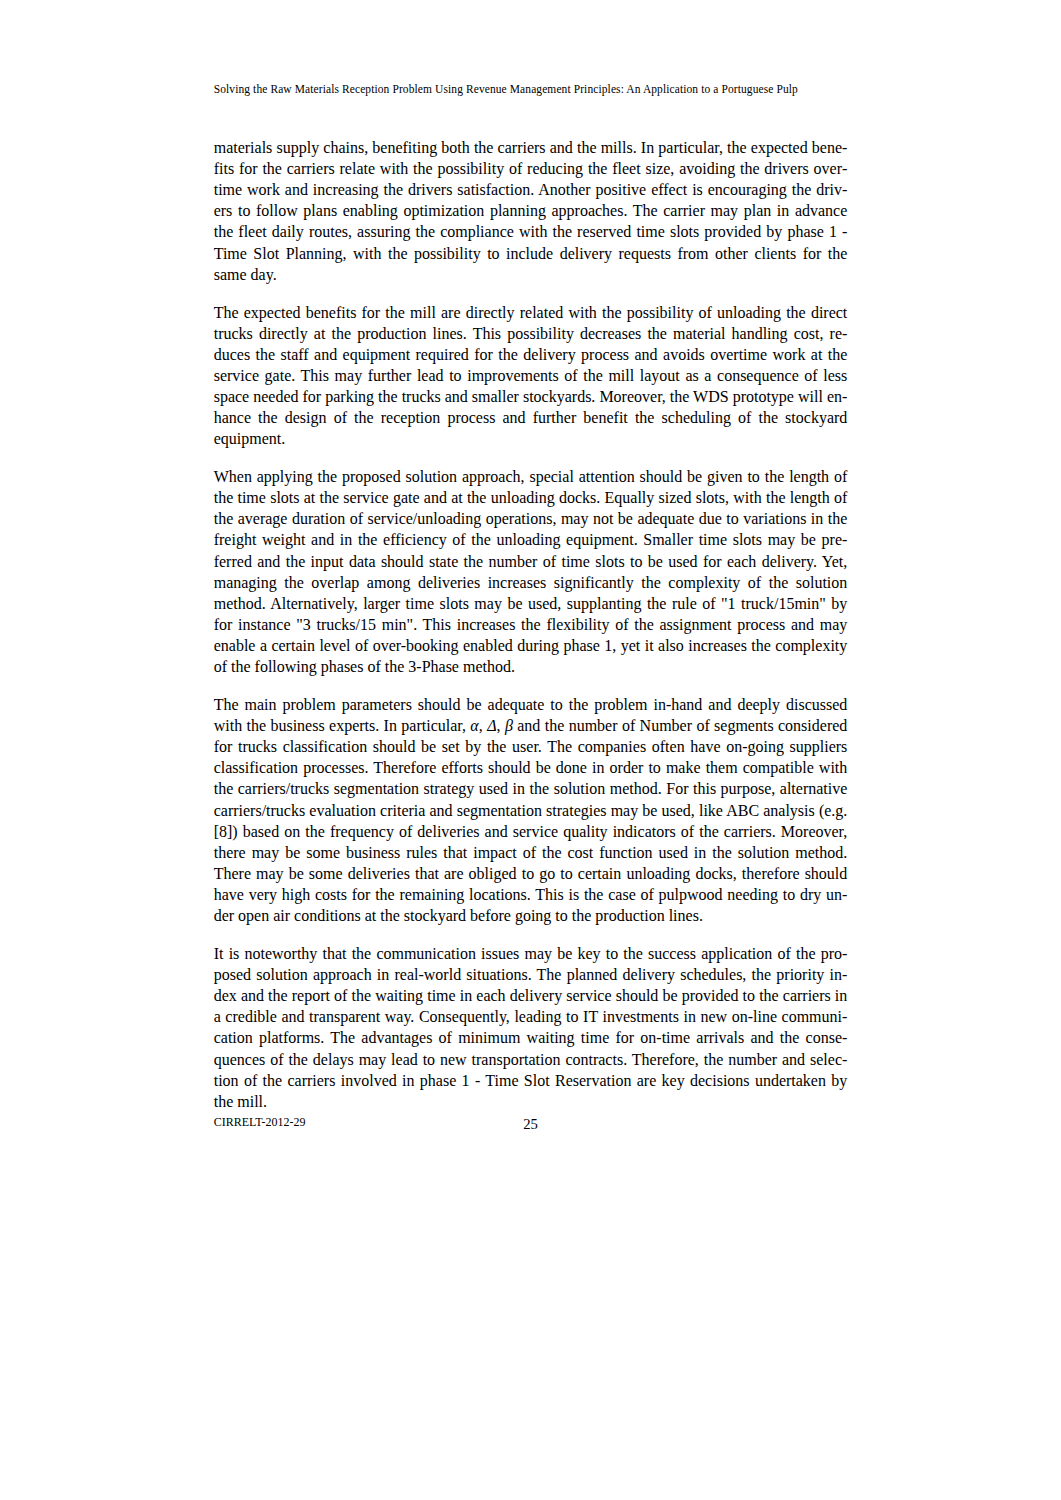Solving the Raw Materials Reception Problem Using Revenue Management Principles: An Application to a Portuguese Pulp
materials supply chains, benefiting both the carriers and the mills. In particular, the expected benefits for the carriers relate with the possibility of reducing the fleet size, avoiding the drivers overtime work and increasing the drivers satisfaction. Another positive effect is encouraging the drivers to follow plans enabling optimization planning approaches. The carrier may plan in advance the fleet daily routes, assuring the compliance with the reserved time slots provided by phase 1 - Time Slot Planning, with the possibility to include delivery requests from other clients for the same day.
The expected benefits for the mill are directly related with the possibility of unloading the direct trucks directly at the production lines. This possibility decreases the material handling cost, reduces the staff and equipment required for the delivery process and avoids overtime work at the service gate. This may further lead to improvements of the mill layout as a consequence of less space needed for parking the trucks and smaller stockyards. Moreover, the WDS prototype will enhance the design of the reception process and further benefit the scheduling of the stockyard equipment.
When applying the proposed solution approach, special attention should be given to the length of the time slots at the service gate and at the unloading docks. Equally sized slots, with the length of the average duration of service/unloading operations, may not be adequate due to variations in the freight weight and in the efficiency of the unloading equipment. Smaller time slots may be preferred and the input data should state the number of time slots to be used for each delivery. Yet, managing the overlap among deliveries increases significantly the complexity of the solution method. Alternatively, larger time slots may be used, supplanting the rule of "1 truck/15min" by for instance "3 trucks/15 min". This increases the flexibility of the assignment process and may enable a certain level of over-booking enabled during phase 1, yet it also increases the complexity of the following phases of the 3-Phase method.
The main problem parameters should be adequate to the problem in-hand and deeply discussed with the business experts. In particular, α, Δ, β and the number of Number of segments considered for trucks classification should be set by the user. The companies often have on-going suppliers classification processes. Therefore efforts should be done in order to make them compatible with the carriers/trucks segmentation strategy used in the solution method. For this purpose, alternative carriers/trucks evaluation criteria and segmentation strategies may be used, like ABC analysis (e.g. [8]) based on the frequency of deliveries and service quality indicators of the carriers. Moreover, there may be some business rules that impact of the cost function used in the solution method. There may be some deliveries that are obliged to go to certain unloading docks, therefore should have very high costs for the remaining locations. This is the case of pulpwood needing to dry under open air conditions at the stockyard before going to the production lines.
It is noteworthy that the communication issues may be key to the success application of the proposed solution approach in real-world situations. The planned delivery schedules, the priority index and the report of the waiting time in each delivery service should be provided to the carriers in a credible and transparent way. Consequently, leading to IT investments in new on-line communication platforms. The advantages of minimum waiting time for on-time arrivals and the consequences of the delays may lead to new transportation contracts. Therefore, the number and selection of the carriers involved in phase 1 - Time Slot Reservation are key decisions undertaken by the mill.
CIRRELT-2012-29 25